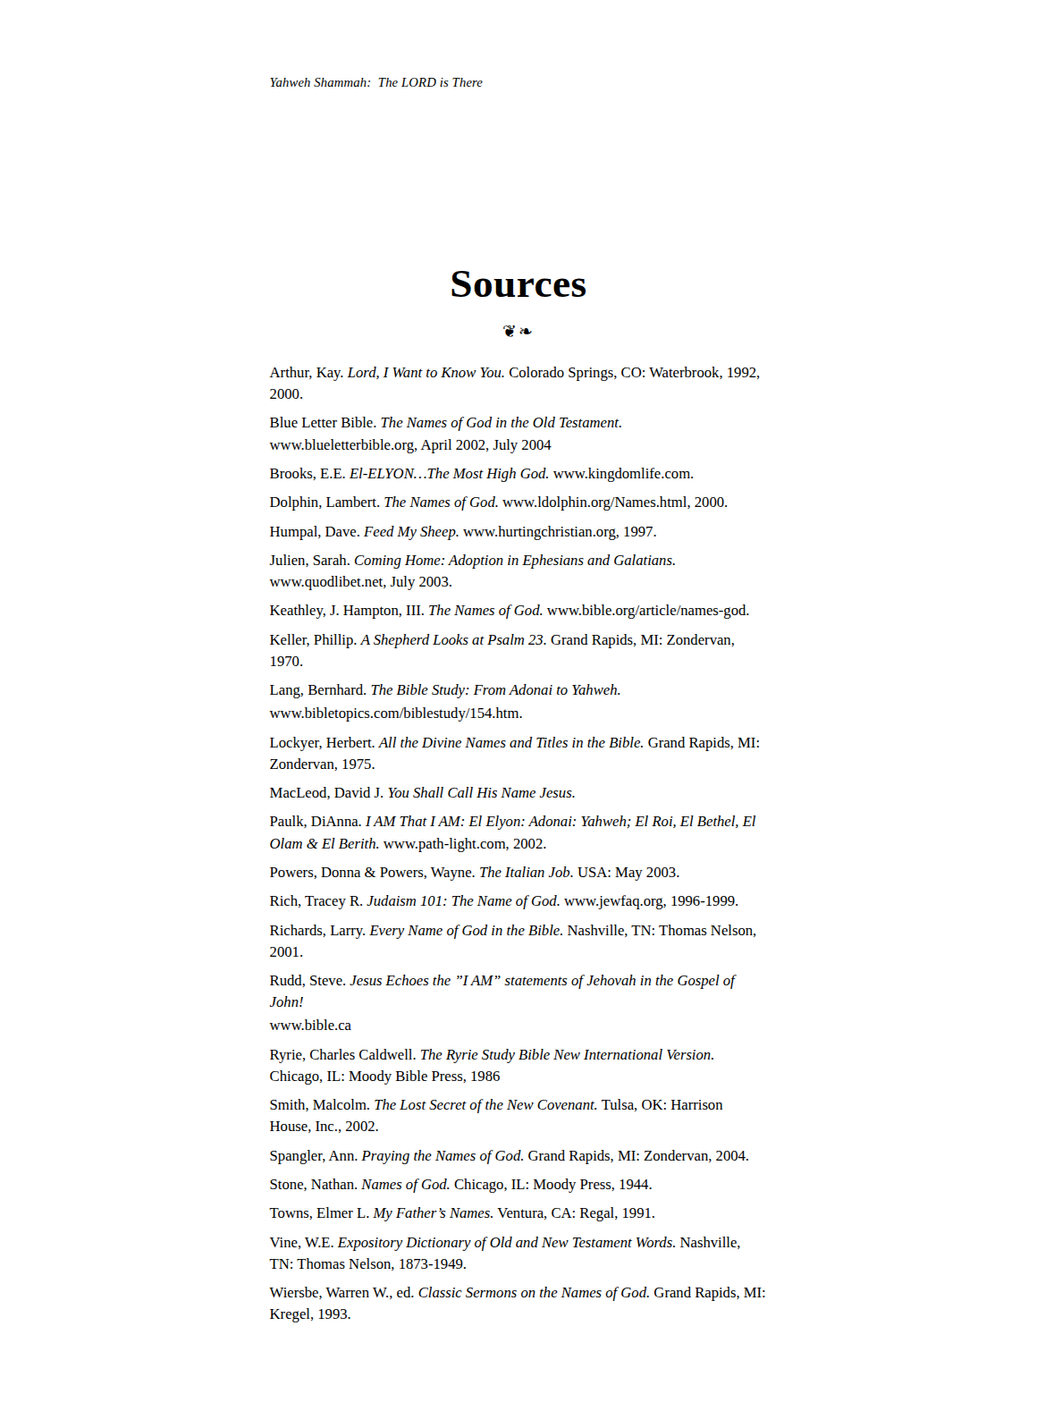Yahweh Shammah: The LORD is There
Sources
❦❧
Arthur, Kay. Lord, I Want to Know You. Colorado Springs, CO: Waterbrook, 1992, 2000.
Blue Letter Bible. The Names of God in the Old Testament. www.blueletterbible.org, April 2002, July 2004
Brooks, E.E. El-ELYON…The Most High God. www.kingdomlife.com.
Dolphin, Lambert. The Names of God. www.ldolphin.org/Names.html, 2000.
Humpal, Dave. Feed My Sheep. www.hurtingchristian.org, 1997.
Julien, Sarah. Coming Home: Adoption in Ephesians and Galatians. www.quodlibet.net, July 2003.
Keathley, J. Hampton, III. The Names of God. www.bible.org/article/names-god.
Keller, Phillip. A Shepherd Looks at Psalm 23. Grand Rapids, MI: Zondervan, 1970.
Lang, Bernhard. The Bible Study: From Adonai to Yahweh.
www.bibletopics.com/biblestudy/154.htm.
Lockyer, Herbert. All the Divine Names and Titles in the Bible. Grand Rapids, MI: Zondervan, 1975.
MacLeod, David J. You Shall Call His Name Jesus.
Paulk, DiAnna. I AM That I AM: El Elyon: Adonai: Yahweh; El Roi, El Bethel, El Olam & El Berith. www.path-light.com, 2002.
Powers, Donna & Powers, Wayne. The Italian Job. USA: May 2003.
Rich, Tracey R. Judaism 101: The Name of God. www.jewfaq.org, 1996-1999.
Richards, Larry. Every Name of God in the Bible. Nashville, TN: Thomas Nelson, 2001.
Rudd, Steve. Jesus Echoes the ”I AM” statements of Jehovah in the Gospel of John!
www.bible.ca
Ryrie, Charles Caldwell. The Ryrie Study Bible New International Version. Chicago, IL: Moody Bible Press, 1986
Smith, Malcolm. The Lost Secret of the New Covenant. Tulsa, OK: Harrison House, Inc., 2002.
Spangler, Ann. Praying the Names of God. Grand Rapids, MI: Zondervan, 2004.
Stone, Nathan. Names of God. Chicago, IL: Moody Press, 1944.
Towns, Elmer L. My Father’s Names. Ventura, CA: Regal, 1991.
Vine, W.E. Expository Dictionary of Old and New Testament Words. Nashville, TN: Thomas Nelson, 1873-1949.
Wiersbe, Warren W., ed. Classic Sermons on the Names of God. Grand Rapids, MI: Kregel, 1993.